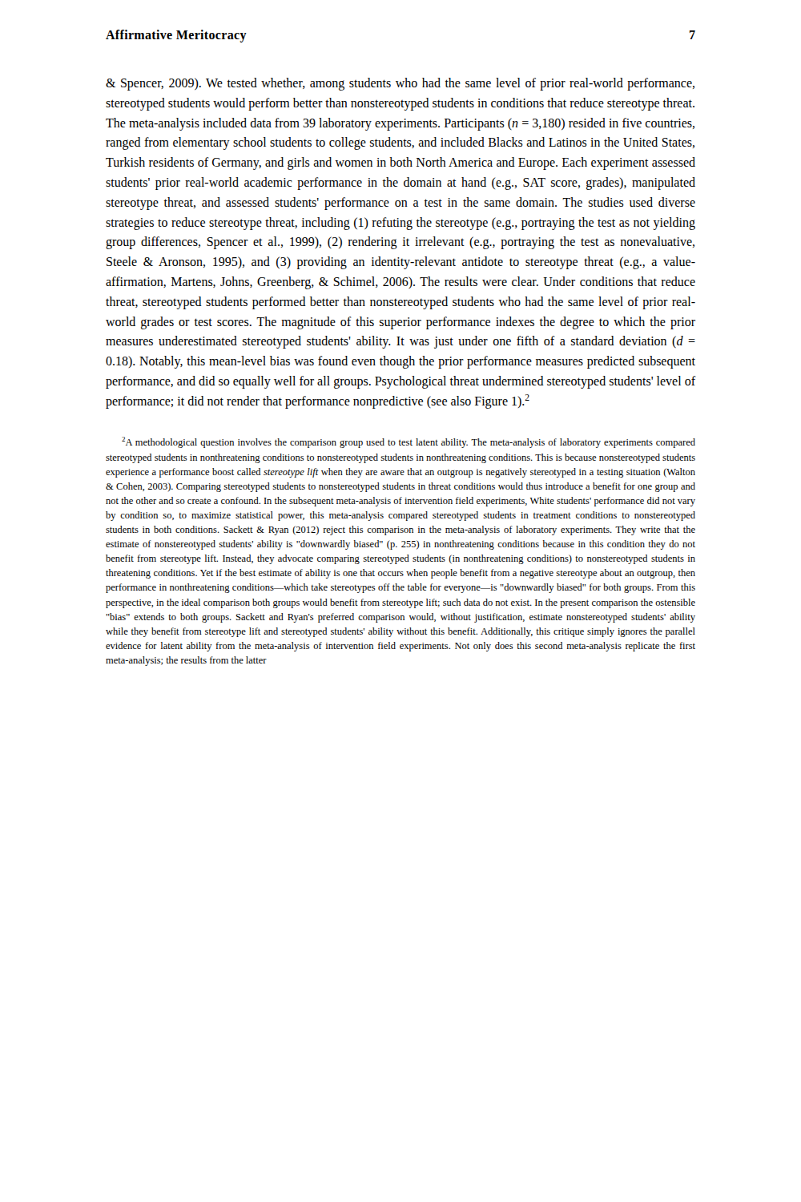Affirmative Meritocracy 7
& Spencer, 2009). We tested whether, among students who had the same level of prior real-world performance, stereotyped students would perform better than nonstereotyped students in conditions that reduce stereotype threat. The meta-analysis included data from 39 laboratory experiments. Participants (n = 3,180) resided in five countries, ranged from elementary school students to college students, and included Blacks and Latinos in the United States, Turkish residents of Germany, and girls and women in both North America and Europe. Each experiment assessed students' prior real-world academic performance in the domain at hand (e.g., SAT score, grades), manipulated stereotype threat, and assessed students' performance on a test in the same domain. The studies used diverse strategies to reduce stereotype threat, including (1) refuting the stereotype (e.g., portraying the test as not yielding group differences, Spencer et al., 1999), (2) rendering it irrelevant (e.g., portraying the test as nonevaluative, Steele & Aronson, 1995), and (3) providing an identity-relevant antidote to stereotype threat (e.g., a value-affirmation, Martens, Johns, Greenberg, & Schimel, 2006). The results were clear. Under conditions that reduce threat, stereotyped students performed better than nonstereotyped students who had the same level of prior real-world grades or test scores. The magnitude of this superior performance indexes the degree to which the prior measures underestimated stereotyped students' ability. It was just under one fifth of a standard deviation (d = 0.18). Notably, this mean-level bias was found even though the prior performance measures predicted subsequent performance, and did so equally well for all groups. Psychological threat undermined stereotyped students' level of performance; it did not render that performance nonpredictive (see also Figure 1).2
2A methodological question involves the comparison group used to test latent ability. The meta-analysis of laboratory experiments compared stereotyped students in nonthreatening conditions to nonstereotyped students in nonthreatening conditions. This is because nonstereotyped students experience a performance boost called stereotype lift when they are aware that an outgroup is negatively stereotyped in a testing situation (Walton & Cohen, 2003). Comparing stereotyped students to nonstereotyped students in threat conditions would thus introduce a benefit for one group and not the other and so create a confound. In the subsequent meta-analysis of intervention field experiments, White students' performance did not vary by condition so, to maximize statistical power, this meta-analysis compared stereotyped students in treatment conditions to nonstereotyped students in both conditions. Sackett & Ryan (2012) reject this comparison in the meta-analysis of laboratory experiments. They write that the estimate of nonstereotyped students' ability is "downwardly biased" (p. 255) in nonthreatening conditions because in this condition they do not benefit from stereotype lift. Instead, they advocate comparing stereotyped students (in nonthreatening conditions) to nonstereotyped students in threatening conditions. Yet if the best estimate of ability is one that occurs when people benefit from a negative stereotype about an outgroup, then performance in nonthreatening conditions—which take stereotypes off the table for everyone—is "downwardly biased" for both groups. From this perspective, in the ideal comparison both groups would benefit from stereotype lift; such data do not exist. In the present comparison the ostensible "bias" extends to both groups. Sackett and Ryan's preferred comparison would, without justification, estimate nonstereotyped students' ability while they benefit from stereotype lift and stereotyped students' ability without this benefit. Additionally, this critique simply ignores the parallel evidence for latent ability from the meta-analysis of intervention field experiments. Not only does this second meta-analysis replicate the first meta-analysis; the results from the latter